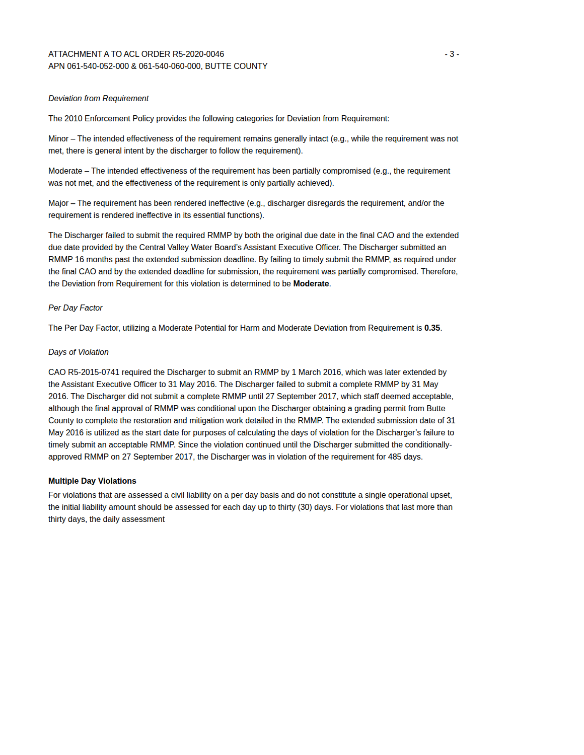ATTACHMENT A TO ACL ORDER R5-2020-0046
APN 061-540-052-000 & 061-540-060-000, BUTTE COUNTY
- 3 -
Deviation from Requirement
The 2010 Enforcement Policy provides the following categories for Deviation from Requirement:
Minor – The intended effectiveness of the requirement remains generally intact (e.g., while the requirement was not met, there is general intent by the discharger to follow the requirement).
Moderate – The intended effectiveness of the requirement has been partially compromised (e.g., the requirement was not met, and the effectiveness of the requirement is only partially achieved).
Major – The requirement has been rendered ineffective (e.g., discharger disregards the requirement, and/or the requirement is rendered ineffective in its essential functions).
The Discharger failed to submit the required RMMP by both the original due date in the final CAO and the extended due date provided by the Central Valley Water Board’s Assistant Executive Officer. The Discharger submitted an RMMP 16 months past the extended submission deadline. By failing to timely submit the RMMP, as required under the final CAO and by the extended deadline for submission, the requirement was partially compromised. Therefore, the Deviation from Requirement for this violation is determined to be Moderate.
Per Day Factor
The Per Day Factor, utilizing a Moderate Potential for Harm and Moderate Deviation from Requirement is 0.35.
Days of Violation
CAO R5-2015-0741 required the Discharger to submit an RMMP by 1 March 2016, which was later extended by the Assistant Executive Officer to 31 May 2016. The Discharger failed to submit a complete RMMP by 31 May 2016. The Discharger did not submit a complete RMMP until 27 September 2017, which staff deemed acceptable, although the final approval of RMMP was conditional upon the Discharger obtaining a grading permit from Butte County to complete the restoration and mitigation work detailed in the RMMP. The extended submission date of 31 May 2016 is utilized as the start date for purposes of calculating the days of violation for the Discharger’s failure to timely submit an acceptable RMMP. Since the violation continued until the Discharger submitted the conditionally-approved RMMP on 27 September 2017, the Discharger was in violation of the requirement for 485 days.
Multiple Day Violations
For violations that are assessed a civil liability on a per day basis and do not constitute a single operational upset, the initial liability amount should be assessed for each day up to thirty (30) days. For violations that last more than thirty days, the daily assessment